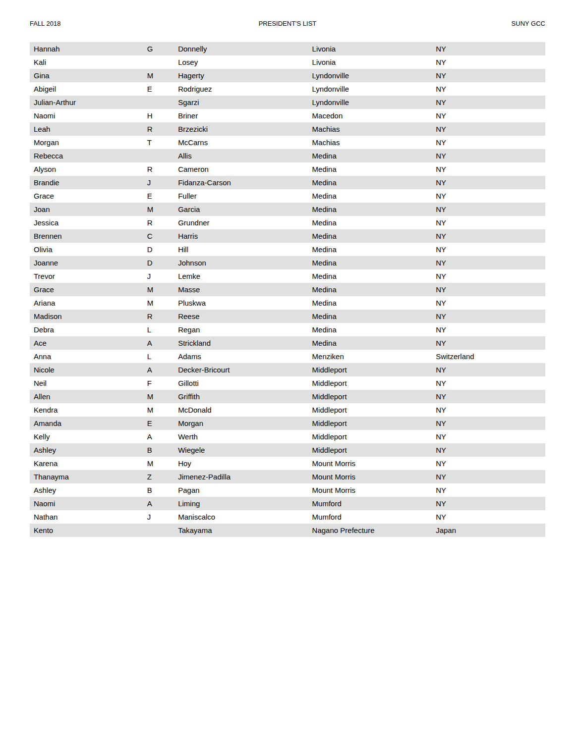FALL 2018
PRESIDENT'S LIST
SUNY GCC
| Hannah | G | Donnelly | Livonia | NY |
| Kali | | Losey | Livonia | NY |
| Gina | M | Hagerty | Lyndonville | NY |
| Abigeil | E | Rodriguez | Lyndonville | NY |
| Julian-Arthur | | Sgarzi | Lyndonville | NY |
| Naomi | H | Briner | Macedon | NY |
| Leah | R | Brzezicki | Machias | NY |
| Morgan | T | McCarns | Machias | NY |
| Rebecca | | Allis | Medina | NY |
| Alyson | R | Cameron | Medina | NY |
| Brandie | J | Fidanza-Carson | Medina | NY |
| Grace | E | Fuller | Medina | NY |
| Joan | M | Garcia | Medina | NY |
| Jessica | R | Grundner | Medina | NY |
| Brennen | C | Harris | Medina | NY |
| Olivia | D | Hill | Medina | NY |
| Joanne | D | Johnson | Medina | NY |
| Trevor | J | Lemke | Medina | NY |
| Grace | M | Masse | Medina | NY |
| Ariana | M | Pluskwa | Medina | NY |
| Madison | R | Reese | Medina | NY |
| Debra | L | Regan | Medina | NY |
| Ace | A | Strickland | Medina | NY |
| Anna | L | Adams | Menziken | Switzerland |
| Nicole | A | Decker-Bricourt | Middleport | NY |
| Neil | F | Gillotti | Middleport | NY |
| Allen | M | Griffith | Middleport | NY |
| Kendra | M | McDonald | Middleport | NY |
| Amanda | E | Morgan | Middleport | NY |
| Kelly | A | Werth | Middleport | NY |
| Ashley | B | Wiegele | Middleport | NY |
| Karena | M | Hoy | Mount Morris | NY |
| Thanayma | Z | Jimenez-Padilla | Mount Morris | NY |
| Ashley | B | Pagan | Mount Morris | NY |
| Naomi | A | Liming | Mumford | NY |
| Nathan | J | Maniscalco | Mumford | NY |
| Kento | | Takayama | Nagano Prefecture | Japan |